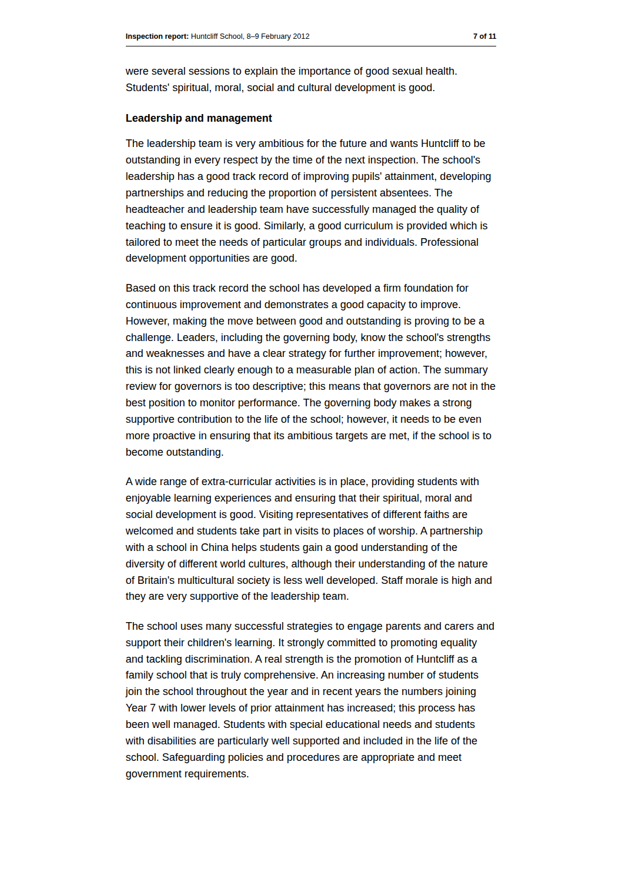Inspection report: Huntcliff School, 8–9 February 2012
7 of 11
were several sessions to explain the importance of good sexual health. Students' spiritual, moral, social and cultural development is good.
Leadership and management
The leadership team is very ambitious for the future and wants Huntcliff to be outstanding in every respect by the time of the next inspection. The school's leadership has a good track record of improving pupils' attainment, developing partnerships and reducing the proportion of persistent absentees. The headteacher and leadership team have successfully managed the quality of teaching to ensure it is good. Similarly, a good curriculum is provided which is tailored to meet the needs of particular groups and individuals. Professional development opportunities are good.
Based on this track record the school has developed a firm foundation for continuous improvement and demonstrates a good capacity to improve. However, making the move between good and outstanding is proving to be a challenge. Leaders, including the governing body, know the school's strengths and weaknesses and have a clear strategy for further improvement; however, this is not linked clearly enough to a measurable plan of action. The summary review for governors is too descriptive; this means that governors are not in the best position to monitor performance. The governing body makes a strong supportive contribution to the life of the school; however, it needs to be even more proactive in ensuring that its ambitious targets are met, if the school is to become outstanding.
A wide range of extra-curricular activities is in place, providing students with enjoyable learning experiences and ensuring that their spiritual, moral and social development is good. Visiting representatives of different faiths are welcomed and students take part in visits to places of worship. A partnership with a school in China helps students gain a good understanding of the diversity of different world cultures, although their understanding of the nature of Britain's multicultural society is less well developed. Staff morale is high and they are very supportive of the leadership team.
The school uses many successful strategies to engage parents and carers and support their children's learning. It strongly committed to promoting equality and tackling discrimination. A real strength is the promotion of Huntcliff as a family school that is truly comprehensive. An increasing number of students join the school throughout the year and in recent years the numbers joining Year 7 with lower levels of prior attainment has increased; this process has been well managed. Students with special educational needs and students with disabilities are particularly well supported and included in the life of the school. Safeguarding policies and procedures are appropriate and meet government requirements.